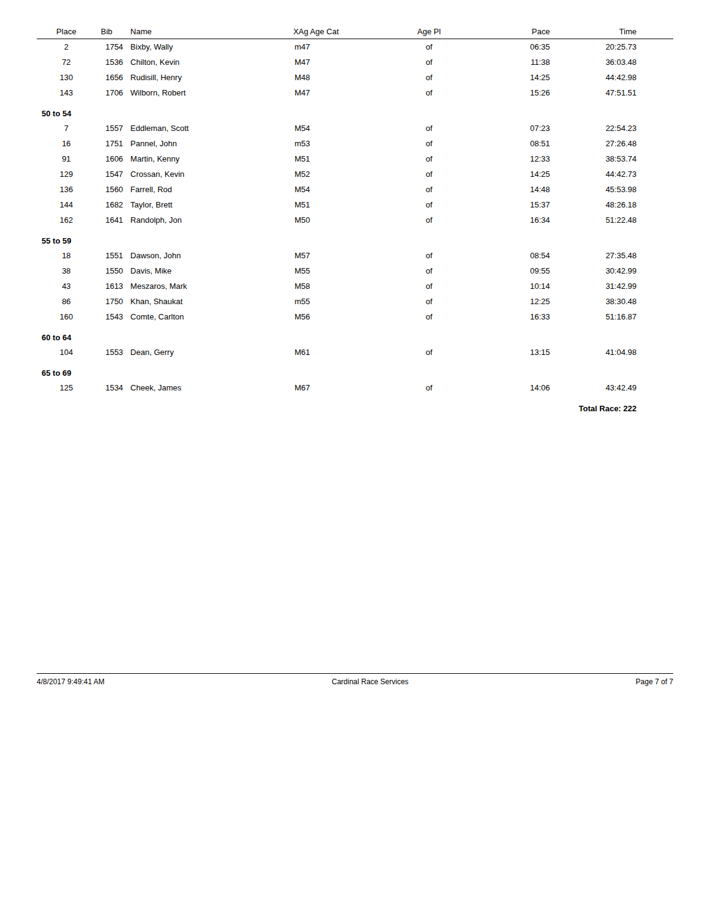| Place | Bib | Name | XAg Age Cat | Age Pl | Pace | Time |
| --- | --- | --- | --- | --- | --- | --- |
| 2 | 1754 | Bixby, Wally | m47 | of | 06:35 | 20:25.73 |
| 72 | 1536 | Chilton, Kevin | M47 | of | 11:38 | 36:03.48 |
| 130 | 1656 | Rudisill, Henry | M48 | of | 14:25 | 44:42.98 |
| 143 | 1706 | Wilborn, Robert | M47 | of | 15:26 | 47:51.51 |
| 50 to 54 |
| 7 | 1557 | Eddleman, Scott | M54 | of | 07:23 | 22:54.23 |
| 16 | 1751 | Pannel, John | m53 | of | 08:51 | 27:26.48 |
| 91 | 1606 | Martin, Kenny | M51 | of | 12:33 | 38:53.74 |
| 129 | 1547 | Crossan, Kevin | M52 | of | 14:25 | 44:42.73 |
| 136 | 1560 | Farrell, Rod | M54 | of | 14:48 | 45:53.98 |
| 144 | 1682 | Taylor, Brett | M51 | of | 15:37 | 48:26.18 |
| 162 | 1641 | Randolph, Jon | M50 | of | 16:34 | 51:22.48 |
| 55 to 59 |
| 18 | 1551 | Dawson, John | M57 | of | 08:54 | 27:35.48 |
| 38 | 1550 | Davis, Mike | M55 | of | 09:55 | 30:42.99 |
| 43 | 1613 | Meszaros, Mark | M58 | of | 10:14 | 31:42.99 |
| 86 | 1750 | Khan, Shaukat | m55 | of | 12:25 | 38:30.48 |
| 160 | 1543 | Comte, Carlton | M56 | of | 16:33 | 51:16.87 |
| 60 to 64 |
| 104 | 1553 | Dean, Gerry | M61 | of | 13:15 | 41:04.98 |
| 65 to 69 |
| 125 | 1534 | Cheek, James | M67 | of | 14:06 | 43:42.49 |
| Total Race: 222 |
4/8/2017 9:49:41 AM
Cardinal Race Services
Page 7 of 7